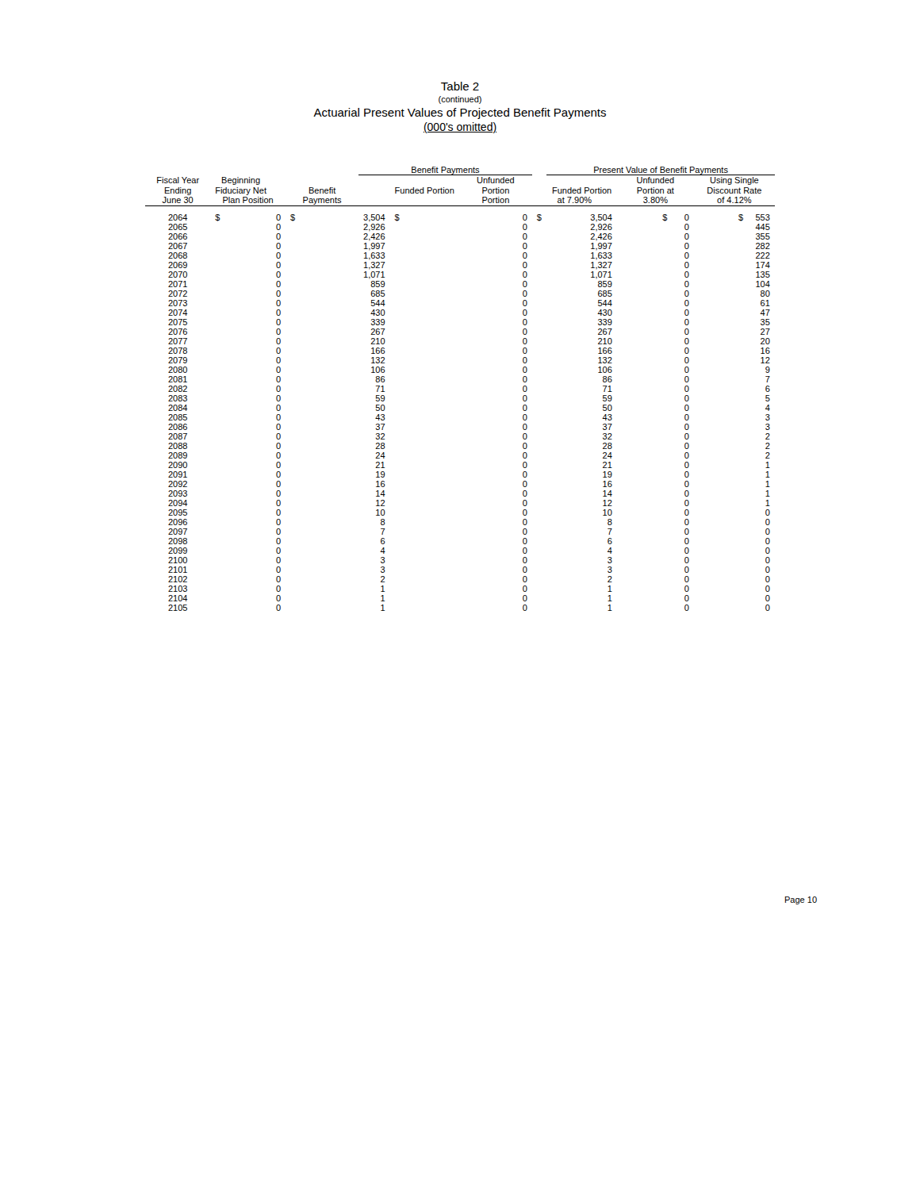Table 2
(continued)
Actuarial Present Values of Projected Benefit Payments
(000's omitted)
| | | | | Benefit Payments | | Present Value of Benefit Payments |
| --- | --- | --- | --- | --- | --- | --- |
| Fiscal Year | Beginning | | | | | Unfunded | | | Unfunded | Using Single |
| Ending | Fiduciary Net | | Benefit | | Funded Portion | Portion | | Funded Portion | Portion at | Discount Rate |
| June 30 | Plan Position | Payments | | Portion | at 7.90% | 3.80% | of 4.12% |
| 2064 | $ | 0 | $ | 3,504 | $ | 0 | $ | 3,504 | $ 0 | $ 553 |
| 2065 | | 0 | | 2,926 | | 0 | | 2,926 | 0 | 445 |
| 2066 | | 0 | | 2,426 | | 0 | | 2,426 | 0 | 355 |
| 2067 | | 0 | | 1,997 | | 0 | | 1,997 | 0 | 282 |
| 2068 | | 0 | | 1,633 | | 0 | | 1,633 | 0 | 222 |
| 2069 | | 0 | | 1,327 | | 0 | | 1,327 | 0 | 174 |
| 2070 | | 0 | | 1,071 | | 0 | | 1,071 | 0 | 135 |
| 2071 | | 0 | | 859 | | 0 | | 859 | 0 | 104 |
| 2072 | | 0 | | 685 | | 0 | | 685 | 0 | 80 |
| 2073 | | 0 | | 544 | | 0 | | 544 | 0 | 61 |
| 2074 | | 0 | | 430 | | 0 | | 430 | 0 | 47 |
| 2075 | | 0 | | 339 | | 0 | | 339 | 0 | 35 |
| 2076 | | 0 | | 267 | | 0 | | 267 | 0 | 27 |
| 2077 | | 0 | | 210 | | 0 | | 210 | 0 | 20 |
| 2078 | | 0 | | 166 | | 0 | | 166 | 0 | 16 |
| 2079 | | 0 | | 132 | | 0 | | 132 | 0 | 12 |
| 2080 | | 0 | | 106 | | 0 | | 106 | 0 | 9 |
| 2081 | | 0 | | 86 | | 0 | | 86 | 0 | 7 |
| 2082 | | 0 | | 71 | | 0 | | 71 | 0 | 6 |
| 2083 | | 0 | | 59 | | 0 | | 59 | 0 | 5 |
| 2084 | | 0 | | 50 | | 0 | | 50 | 0 | 4 |
| 2085 | | 0 | | 43 | | 0 | | 43 | 0 | 3 |
| 2086 | | 0 | | 37 | | 0 | | 37 | 0 | 3 |
| 2087 | | 0 | | 32 | | 0 | | 32 | 0 | 2 |
| 2088 | | 0 | | 28 | | 0 | | 28 | 0 | 2 |
| 2089 | | 0 | | 24 | | 0 | | 24 | 0 | 2 |
| 2090 | | 0 | | 21 | | 0 | | 21 | 0 | 1 |
| 2091 | | 0 | | 19 | | 0 | | 19 | 0 | 1 |
| 2092 | | 0 | | 16 | | 0 | | 16 | 0 | 1 |
| 2093 | | 0 | | 14 | | 0 | | 14 | 0 | 1 |
| 2094 | | 0 | | 12 | | 0 | | 12 | 0 | 1 |
| 2095 | | 0 | | 10 | | 0 | | 10 | 0 | 0 |
| 2096 | | 0 | | 8 | | 0 | | 8 | 0 | 0 |
| 2097 | | 0 | | 7 | | 0 | | 7 | 0 | 0 |
| 2098 | | 0 | | 6 | | 0 | | 6 | 0 | 0 |
| 2099 | | 0 | | 4 | | 0 | | 4 | 0 | 0 |
| 2100 | | 0 | | 3 | | 0 | | 3 | 0 | 0 |
| 2101 | | 0 | | 3 | | 0 | | 3 | 0 | 0 |
| 2102 | | 0 | | 2 | | 0 | | 2 | 0 | 0 |
| 2103 | | 0 | | 1 | | 0 | | 1 | 0 | 0 |
| 2104 | | 0 | | 1 | | 0 | | 1 | 0 | 0 |
| 2105 | | 0 | | 1 | | 0 | | 1 | 0 | 0 |
Page 10